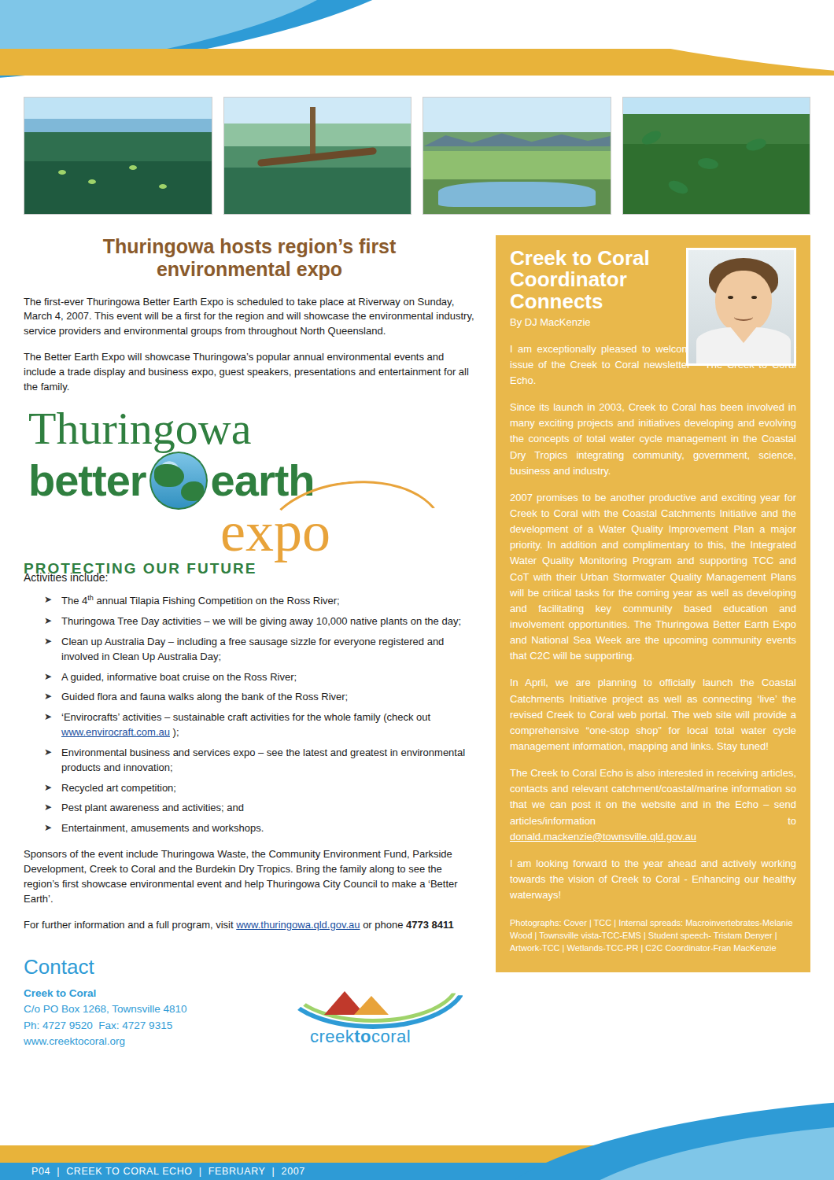Thuringowa hosts region’s first
environmental expo
The first-ever Thuringowa Better Earth Expo is scheduled to take place at Riverway on Sunday, March 4, 2007. This event will be a first for the region and will showcase the environmental industry, service providers and environmental groups from throughout North Queensland.
The Better Earth Expo will showcase Thuringowa’s popular annual environmental events and include a trade display and business expo, guest speakers, presentations and entertainment for all the family.
Thuringowa
better earth
expo
PROTECTING OUR FUTURE
Activities include:
The 4th annual Tilapia Fishing Competition on the Ross River;
Thuringowa Tree Day activities – we will be giving away 10,000 native plants on the day;
Clean up Australia Day – including a free sausage sizzle for everyone registered and involved in Clean Up Australia Day;
A guided, informative boat cruise on the Ross River;
Guided flora and fauna walks along the bank of the Ross River;
‘Envirocrafts’ activities – sustainable craft activities for the whole family (check out www.envirocraft.com.au );
Environmental business and services expo – see the latest and greatest in environmental products and innovation;
Recycled art competition;
Pest plant awareness and activities; and
Entertainment, amusements and workshops.
Sponsors of the event include Thuringowa Waste, the Community Environment Fund, Parkside Development, Creek to Coral and the Burdekin Dry Tropics. Bring the family along to see the region’s first showcase environmental event and help Thuringowa City Council to make a ‘Better Earth’.
For further information and a full program, visit www.thuringowa.qld.gov.au or phone 4773 8411
Contact
Creek to Coral
C/o PO Box 1268, Townsville 4810
Ph: 4727 9520 Fax: 4727 9315
www.creektocoral.org
creektocoral
Creek to Coral
Coordinator
Connects
By DJ MacKenzie
I am exceptionally pleased to welcome you to the very first issue of the Creek to Coral newsletter – The Creek to Coral Echo.
Since its launch in 2003, Creek to Coral has been involved in many exciting projects and initiatives developing and evolving the concepts of total water cycle management in the Coastal Dry Tropics integrating community, government, science, business and industry.
2007 promises to be another productive and exciting year for Creek to Coral with the Coastal Catchments Initiative and the development of a Water Quality Improvement Plan a major priority. In addition and complimentary to this, the Integrated Water Quality Monitoring Program and supporting TCC and CoT with their Urban Stormwater Quality Management Plans will be critical tasks for the coming year as well as developing and facilitating key community based education and involvement opportunities. The Thuringowa Better Earth Expo and National Sea Week are the upcoming community events that C2C will be supporting.
In April, we are planning to officially launch the Coastal Catchments Initiative project as well as connecting ‘live’ the revised Creek to Coral web portal. The web site will provide a comprehensive “one-stop shop” for local total water cycle management information, mapping and links. Stay tuned!
The Creek to Coral Echo is also interested in receiving articles, contacts and relevant catchment/coastal/marine information so that we can post it on the website and in the Echo – send articles/information to donald.mackenzie@townsville.qld.gov.au
I am looking forward to the year ahead and actively working towards the vision of Creek to Coral - Enhancing our healthy waterways!
Photographs: Cover | TCC | Internal spreads: Macroinvertebrates-Melanie Wood | Townsville vista-TCC-EMS | Student speech- Tristam Denyer | Artwork-TCC | Wetlands-TCC-PR | C2C Coordinator-Fran MacKenzie
P04 | CREEK TO CORAL ECHO | FEBRUARY | 2007